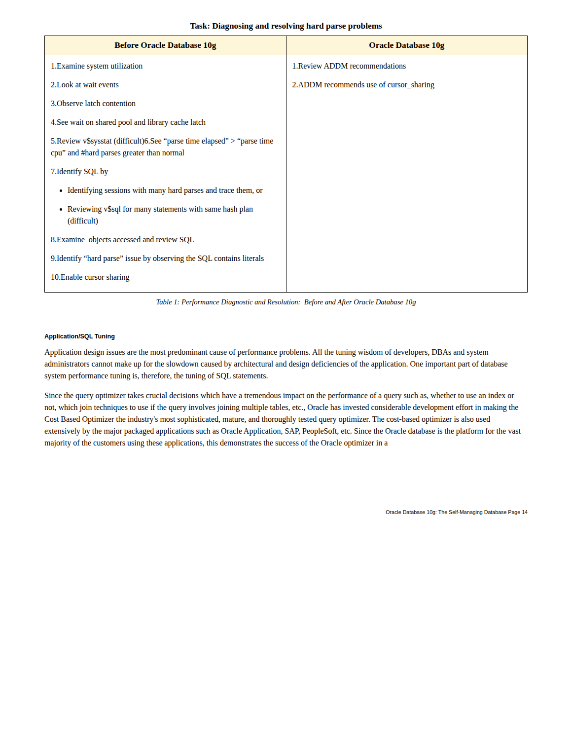Task: Diagnosing and resolving hard parse problems
| Before Oracle Database 10g | Oracle Database 10g |
| --- | --- |
| 1.Examine system utilization 2.Look at wait events 3.Observe latch contention 4.See wait on shared pool and library cache latch 5.Review v$sysstat (difficult)6.See “parse time elapsed” > “parse time cpu” and #hard parses greater than normal 7.Identify SQL by Identifying sessions with many hard parses and trace them, or Reviewing v$sql for many statements with same hash plan (difficult) 8.Examine objects accessed and review SQL 9.Identify “hard parse” issue by observing the SQL contains literals 10.Enable cursor sharing | 1.Review ADDM recommendations 2.ADDM recommends use of cursor_sharing |
Table 1: Performance Diagnostic and Resolution: Before and After Oracle Database 10g
Application/SQL Tuning
Application design issues are the most predominant cause of performance problems. All the tuning wisdom of developers, DBAs and system administrators cannot make up for the slowdown caused by architectural and design deficiencies of the application. One important part of database system performance tuning is, therefore, the tuning of SQL statements.
Since the query optimizer takes crucial decisions which have a tremendous impact on the performance of a query such as, whether to use an index or not, which join techniques to use if the query involves joining multiple tables, etc., Oracle has invested considerable development effort in making the Cost Based Optimizer the industry's most sophisticated, mature, and thoroughly tested query optimizer. The cost-based optimizer is also used extensively by the major packaged applications such as Oracle Application, SAP, PeopleSoft, etc. Since the Oracle database is the platform for the vast majority of the customers using these applications, this demonstrates the success of the Oracle optimizer in a
Oracle Database 10g: The Self-Managing Database Page 14